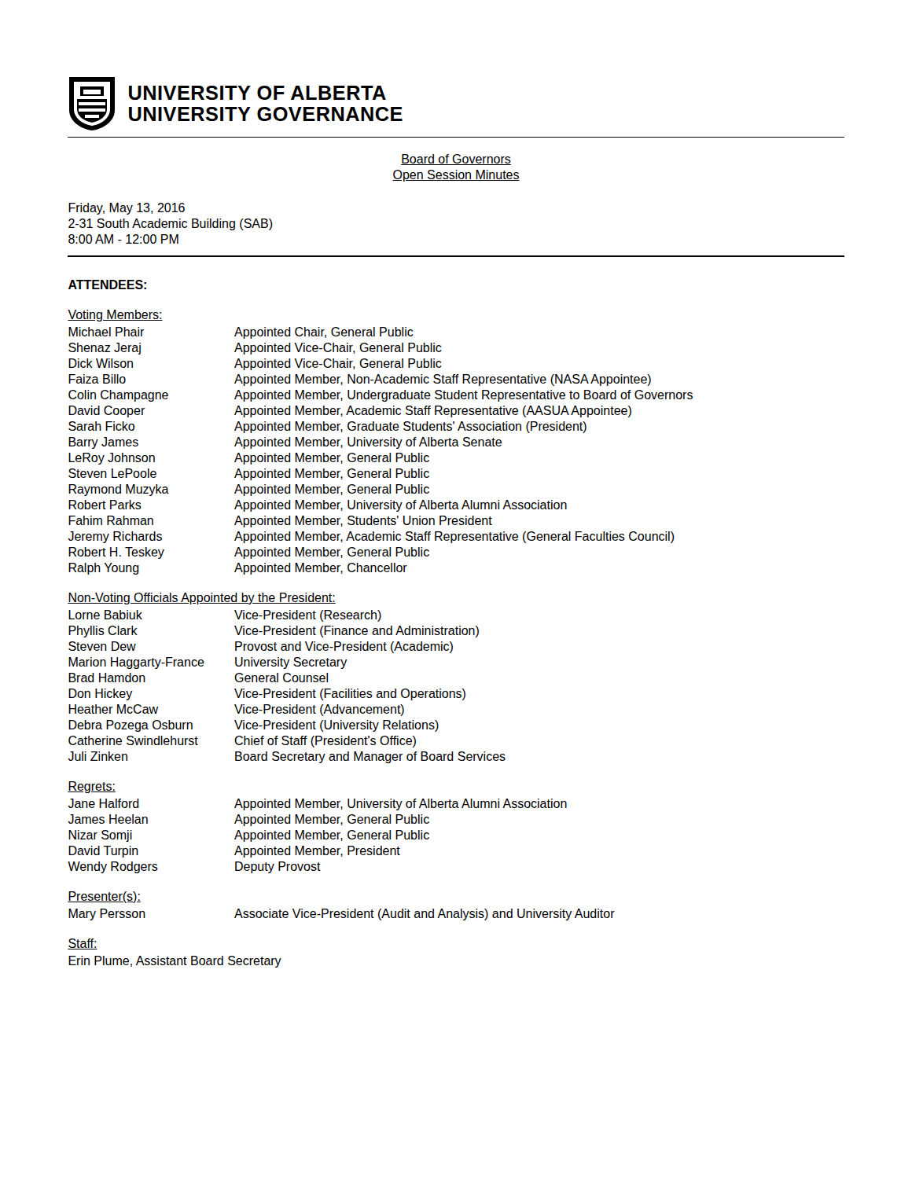UNIVERSITY OF ALBERTA
UNIVERSITY GOVERNANCE
Board of Governors Open Session Minutes
Friday, May 13, 2016
2-31 South Academic Building (SAB)
8:00 AM - 12:00 PM
ATTENDEES:
Voting Members:
| Michael Phair | Appointed Chair, General Public |
| Shenaz Jeraj | Appointed Vice-Chair, General Public |
| Dick Wilson | Appointed Vice-Chair, General Public |
| Faiza Billo | Appointed Member, Non-Academic Staff Representative (NASA Appointee) |
| Colin Champagne | Appointed Member, Undergraduate Student Representative to Board of Governors |
| David Cooper | Appointed Member, Academic Staff Representative (AASUA Appointee) |
| Sarah Ficko | Appointed Member, Graduate Students' Association (President) |
| Barry James | Appointed Member, University of Alberta Senate |
| LeRoy Johnson | Appointed Member, General Public |
| Steven LePoole | Appointed Member, General Public |
| Raymond Muzyka | Appointed Member, General Public |
| Robert Parks | Appointed Member, University of Alberta Alumni Association |
| Fahim Rahman | Appointed Member, Students' Union President |
| Jeremy Richards | Appointed Member, Academic Staff Representative (General Faculties Council) |
| Robert H. Teskey | Appointed Member, General Public |
| Ralph Young | Appointed Member, Chancellor |
Non-Voting Officials Appointed by the President:
| Lorne Babiuk | Vice-President (Research) |
| Phyllis Clark | Vice-President (Finance and Administration) |
| Steven Dew | Provost and Vice-President (Academic) |
| Marion Haggarty-France | University Secretary |
| Brad Hamdon | General Counsel |
| Don Hickey | Vice-President (Facilities and Operations) |
| Heather McCaw | Vice-President (Advancement) |
| Debra Pozega Osburn | Vice-President (University Relations) |
| Catherine Swindlehurst | Chief of Staff (President's Office) |
| Juli Zinken | Board Secretary and Manager of Board Services |
Regrets:
| Jane Halford | Appointed Member, University of Alberta Alumni Association |
| James Heelan | Appointed Member, General Public |
| Nizar Somji | Appointed Member, General Public |
| David Turpin | Appointed Member, President |
| Wendy Rodgers | Deputy Provost |
Presenter(s):
| Mary Persson | Associate Vice-President (Audit and Analysis) and University Auditor |
Staff:
Erin Plume, Assistant Board Secretary